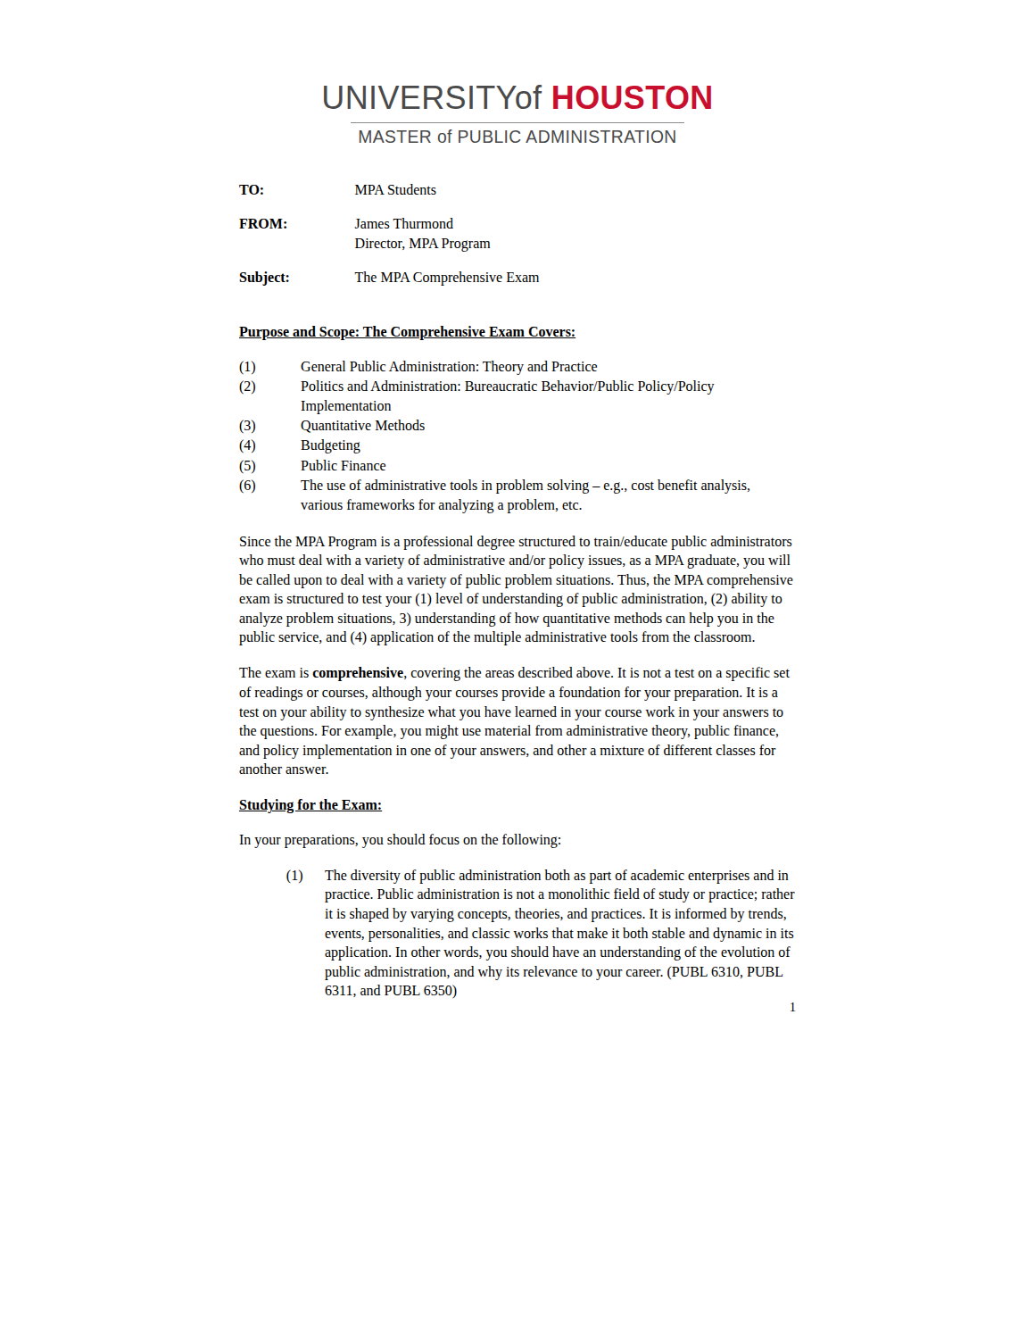UNIVERSITY of HOUSTON
MASTER of PUBLIC ADMINISTRATION
| TO: | MPA Students |
| FROM: | James Thurmond Director, MPA Program |
| Subject: | The MPA Comprehensive Exam |
Purpose and Scope: The Comprehensive Exam Covers:
(1) General Public Administration: Theory and Practice
(2) Politics and Administration: Bureaucratic Behavior/Public Policy/Policy Implementation
(3) Quantitative Methods
(4) Budgeting
(5) Public Finance
(6) The use of administrative tools in problem solving – e.g., cost benefit analysis, various frameworks for analyzing a problem, etc.
Since the MPA Program is a professional degree structured to train/educate public administrators who must deal with a variety of administrative and/or policy issues, as a MPA graduate, you will be called upon to deal with a variety of public problem situations. Thus, the MPA comprehensive exam is structured to test your (1) level of understanding of public administration, (2) ability to analyze problem situations, 3) understanding of how quantitative methods can help you in the public service, and (4) application of the multiple administrative tools from the classroom.
The exam is comprehensive, covering the areas described above. It is not a test on a specific set of readings or courses, although your courses provide a foundation for your preparation. It is a test on your ability to synthesize what you have learned in your course work in your answers to the questions. For example, you might use material from administrative theory, public finance, and policy implementation in one of your answers, and other a mixture of different classes for another answer.
Studying for the Exam:
In your preparations, you should focus on the following:
(1) The diversity of public administration both as part of academic enterprises and in practice. Public administration is not a monolithic field of study or practice; rather it is shaped by varying concepts, theories, and practices. It is informed by trends, events, personalities, and classic works that make it both stable and dynamic in its application. In other words, you should have an understanding of the evolution of public administration, and why its relevance to your career. (PUBL 6310, PUBL 6311, and PUBL 6350)
1